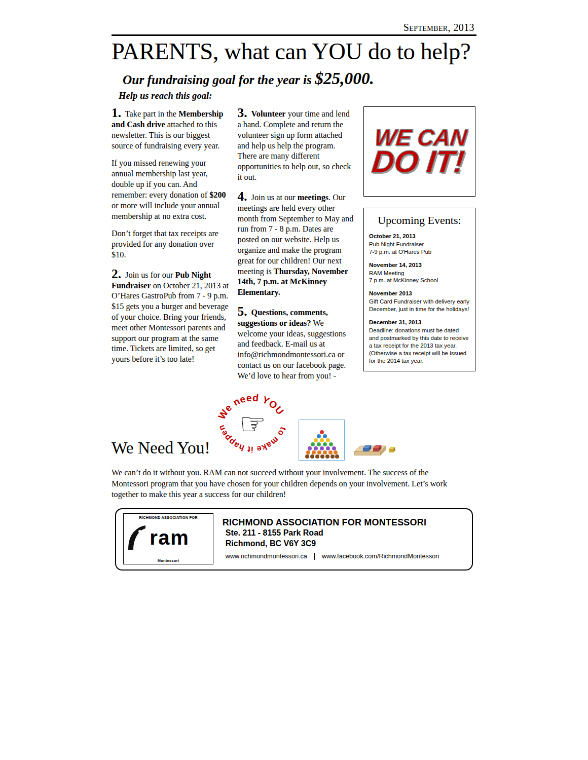September, 2013
PARENTS, what can YOU do to help?
Our fundraising goal for the year is $25,000.
Help us reach this goal:
1. Take part in the Membership and Cash drive attached to this newsletter. This is our biggest source of fundraising every year.
If you missed renewing your annual membership last year, double up if you can. And remember: every donation of $200 or more will include your annual membership at no extra cost.
Don’t forget that tax receipts are provided for any donation over $10.
2. Join us for our Pub Night Fundraiser on October 21, 2013 at O’Hares GastroPub from 7 - 9 p.m. $15 gets you a burger and beverage of your choice. Bring your friends, meet other Montessori parents and support our program at the same time. Tickets are limited, so get yours before it’s too late!
3. Volunteer your time and lend a hand. Complete and return the volunteer sign up form attached and help us help the program. There are many different opportunities to help out, so check it out.
4. Join us at our meetings. Our meetings are held every other month from September to May and run from 7 - 8 p.m. Dates are posted on our website. Help us organize and make the program great for our children! Our next meeting is Thursday, November 14th, 7 p.m. at McKinney Elementary.
5. Questions, comments, suggestions or ideas? We welcome your ideas, suggestions and feedback. E-mail us at info@richmondmontessori.ca or contact us on our facebook page. We’d love to hear from you! -
WE CAN DO IT!
Upcoming Events:
October 21, 2013 Pub Night Fundraiser
7-9 p.m. at O'Hares Pub
November 14, 2013 RAM Meeting
7 p.m. at McKinney School
November 2013 Gift Card Fundraiser with delivery early December, just in time for the holidays!
December 31, 2013 Deadline: donations must be dated and postmarked by this date to receive a tax receipt for the 2013 tax year. (Otherwise a tax receipt will be issued for the 2014 tax year.
We Need You!
We need YOU to make it happen!
☞
We can’t do it without you. RAM can not succeed without your involvement. The success of the Montessori program that you have chosen for your children depends on your involvement. Let’s work together to make this year a success for our children!
RICHMOND ASSOCIATION FOR
ram
Montessori
RICHMOND ASSOCIATION FOR MONTESSORI
Ste. 211 - 8155 Park Road
Richmond, BC V6Y 3C9
www.richmondmontessori.ca www.facebook.com/RichmondMontessori